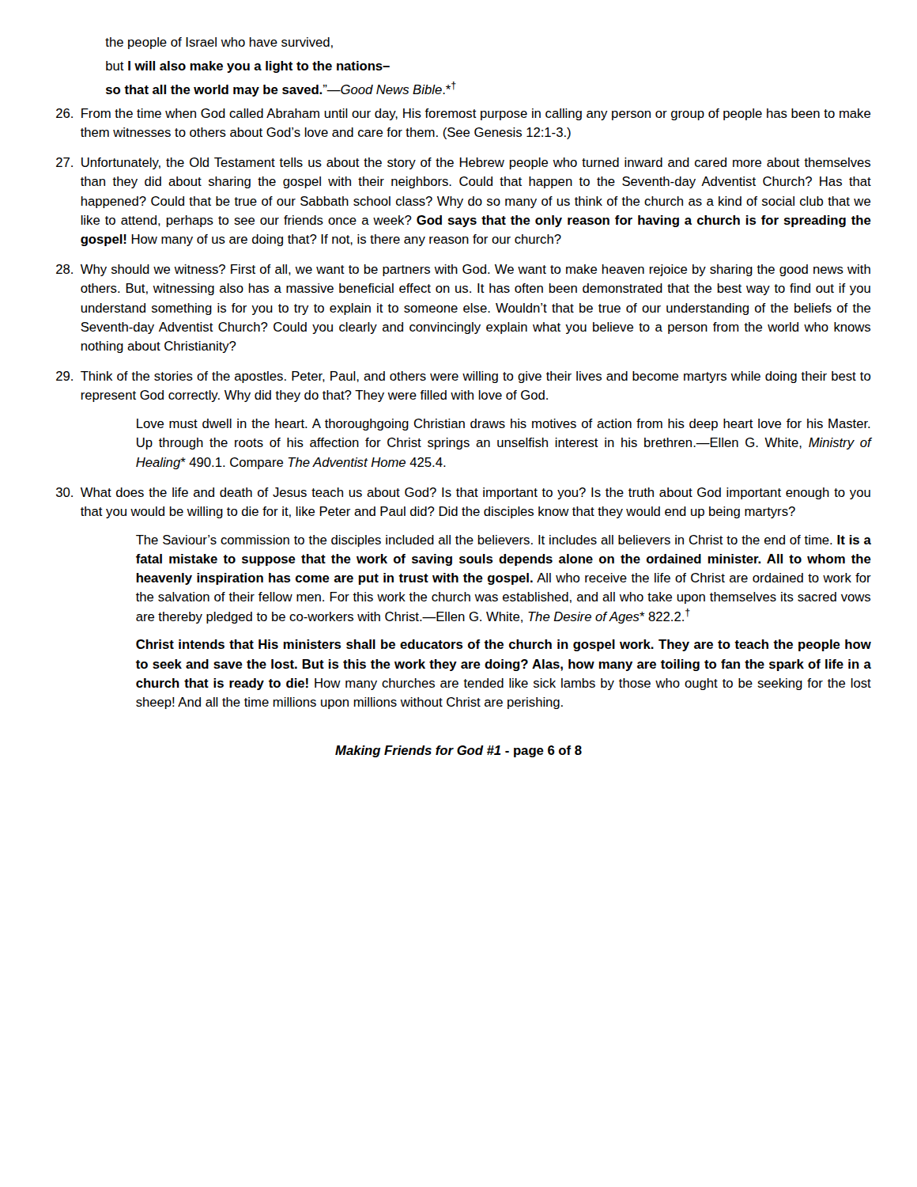the people of Israel who have survived,
but I will also make you a light to the nations–
so that all the world may be saved.”—Good News Bible.*†
26. From the time when God called Abraham until our day, His foremost purpose in calling any person or group of people has been to make them witnesses to others about God’s love and care for them. (See Genesis 12:1-3.)
27. Unfortunately, the Old Testament tells us about the story of the Hebrew people who turned inward and cared more about themselves than they did about sharing the gospel with their neighbors. Could that happen to the Seventh-day Adventist Church? Has that happened? Could that be true of our Sabbath school class? Why do so many of us think of the church as a kind of social club that we like to attend, perhaps to see our friends once a week? God says that the only reason for having a church is for spreading the gospel! How many of us are doing that? If not, is there any reason for our church?
28. Why should we witness? First of all, we want to be partners with God. We want to make heaven rejoice by sharing the good news with others. But, witnessing also has a massive beneficial effect on us. It has often been demonstrated that the best way to find out if you understand something is for you to try to explain it to someone else. Wouldn’t that be true of our understanding of the beliefs of the Seventh-day Adventist Church? Could you clearly and convincingly explain what you believe to a person from the world who knows nothing about Christianity?
29. Think of the stories of the apostles. Peter, Paul, and others were willing to give their lives and become martyrs while doing their best to represent God correctly. Why did they do that? They were filled with love of God.
Love must dwell in the heart. A thoroughgoing Christian draws his motives of action from his deep heart love for his Master. Up through the roots of his affection for Christ springs an unselfish interest in his brethren.—Ellen G. White, Ministry of Healing* 490.1. Compare The Adventist Home 425.4.
30. What does the life and death of Jesus teach us about God? Is that important to you? Is the truth about God important enough to you that you would be willing to die for it, like Peter and Paul did? Did the disciples know that they would end up being martyrs?
The Saviour’s commission to the disciples included all the believers. It includes all believers in Christ to the end of time. It is a fatal mistake to suppose that the work of saving souls depends alone on the ordained minister. All to whom the heavenly inspiration has come are put in trust with the gospel. All who receive the life of Christ are ordained to work for the salvation of their fellow men. For this work the church was established, and all who take upon themselves its sacred vows are thereby pledged to be co-workers with Christ.—Ellen G. White, The Desire of Ages* 822.2.†
Christ intends that His ministers shall be educators of the church in gospel work. They are to teach the people how to seek and save the lost. But is this the work they are doing? Alas, how many are toiling to fan the spark of life in a church that is ready to die! How many churches are tended like sick lambs by those who ought to be seeking for the lost sheep! And all the time millions upon millions without Christ are perishing.
Making Friends for God #1 - page 6 of 8